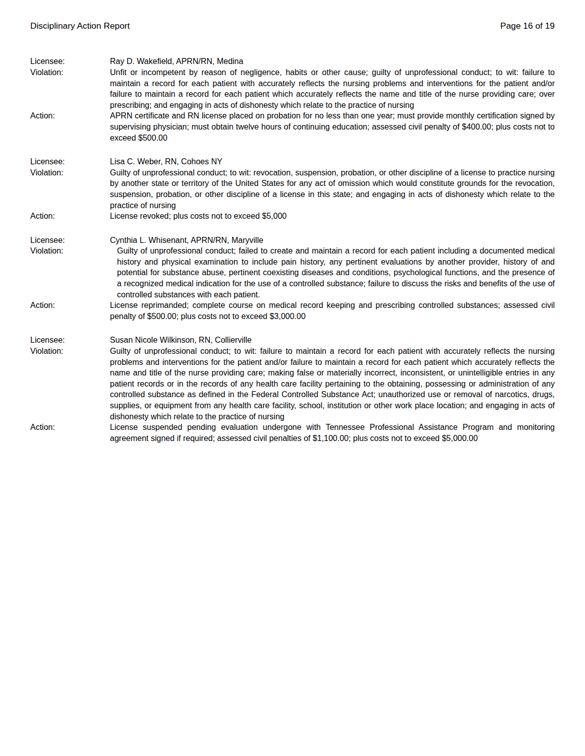Disciplinary Action Report Page 16 of 19
Licensee:
Ray D. Wakefield, APRN/RN, Medina
Violation:
Unfit or incompetent by reason of negligence, habits or other cause; guilty of unprofessional conduct; to wit: failure to maintain a record for each patient with accurately reflects the nursing problems and interventions for the patient and/or failure to maintain a record for each patient which accurately reflects the name and title of the nurse providing care; over prescribing; and engaging in acts of dishonesty which relate to the practice of nursing
Action:
APRN certificate and RN license placed on probation for no less than one year; must provide monthly certification signed by supervising physician; must obtain twelve hours of continuing education; assessed civil penalty of $400.00; plus costs not to exceed $500.00
Licensee:
Lisa C. Weber, RN, Cohoes NY
Violation:
Guilty of unprofessional conduct; to wit: revocation, suspension, probation, or other discipline of a license to practice nursing by another state or territory of the United States for any act of omission which would constitute grounds for the revocation, suspension, probation, or other discipline of a license in this state; and engaging in acts of dishonesty which relate to the practice of nursing
Action:
License revoked; plus costs not to exceed $5,000
Licensee:
Cynthia L. Whisenant, APRN/RN, Maryville
Violation:
Guilty of unprofessional conduct; failed to create and maintain a record for each patient including a documented medical history and physical examination to include pain history, any pertinent evaluations by another provider, history of and potential for substance abuse, pertinent coexisting diseases and conditions, psychological functions, and the presence of a recognized medical indication for the use of a controlled substance; failure to discuss the risks and benefits of the use of controlled substances with each patient.
Action:
License reprimanded; complete course on medical record keeping and prescribing controlled substances; assessed civil penalty of $500.00; plus costs not to exceed $3,000.00
Licensee:
Susan Nicole Wilkinson, RN, Collierville
Violation:
Guilty of unprofessional conduct; to wit: failure to maintain a record for each patient with accurately reflects the nursing problems and interventions for the patient and/or failure to maintain a record for each patient which accurately reflects the name and title of the nurse providing care; making false or materially incorrect, inconsistent, or unintelligible entries in any patient records or in the records of any health care facility pertaining to the obtaining, possessing or administration of any controlled substance as defined in the Federal Controlled Substance Act; unauthorized use or removal of narcotics, drugs, supplies, or equipment from any health care facility, school, institution or other work place location; and engaging in acts of dishonesty which relate to the practice of nursing
Action:
License suspended pending evaluation undergone with Tennessee Professional Assistance Program and monitoring agreement signed if required; assessed civil penalties of $1,100.00; plus costs not to exceed $5,000.00